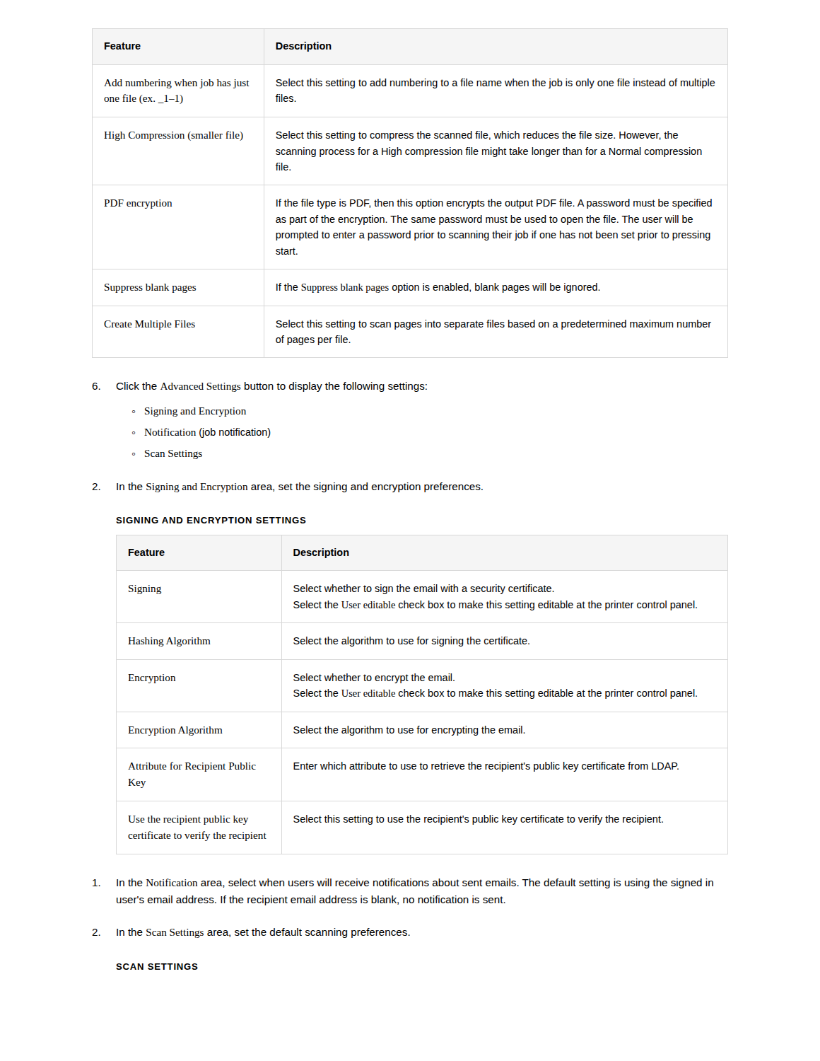| Feature | Description |
| --- | --- |
| Add numbering when job has just one file (ex. _1–1) | Select this setting to add numbering to a file name when the job is only one file instead of multiple files. |
| High Compression (smaller file) | Select this setting to compress the scanned file, which reduces the file size. However, the scanning process for a High compression file might take longer than for a Normal compression file. |
| PDF encryption | If the file type is PDF, then this option encrypts the output PDF file. A password must be specified as part of the encryption. The same password must be used to open the file. The user will be prompted to enter a password prior to scanning their job if one has not been set prior to pressing start. |
| Suppress blank pages | If the Suppress blank pages option is enabled, blank pages will be ignored. |
| Create Multiple Files | Select this setting to scan pages into separate files based on a predetermined maximum number of pages per file. |
Click the Advanced Settings button to display the following settings:
Signing and Encryption
Notification (job notification)
Scan Settings
In the Signing and Encryption area, set the signing and encryption preferences.
SIGNING AND ENCRYPTION SETTINGS
| Feature | Description |
| --- | --- |
| Signing | Select whether to sign the email with a security certificate. Select the User editable check box to make this setting editable at the printer control panel. |
| Hashing Algorithm | Select the algorithm to use for signing the certificate. |
| Encryption | Select whether to encrypt the email. Select the User editable check box to make this setting editable at the printer control panel. |
| Encryption Algorithm | Select the algorithm to use for encrypting the email. |
| Attribute for Recipient Public Key | Enter which attribute to use to retrieve the recipient's public key certificate from LDAP. |
| Use the recipient public key certificate to verify the recipient | Select this setting to use the recipient's public key certificate to verify the recipient. |
In the Notification area, select when users will receive notifications about sent emails. The default setting is using the signed in user's email address. If the recipient email address is blank, no notification is sent.
In the Scan Settings area, set the default scanning preferences.
SCAN SETTINGS